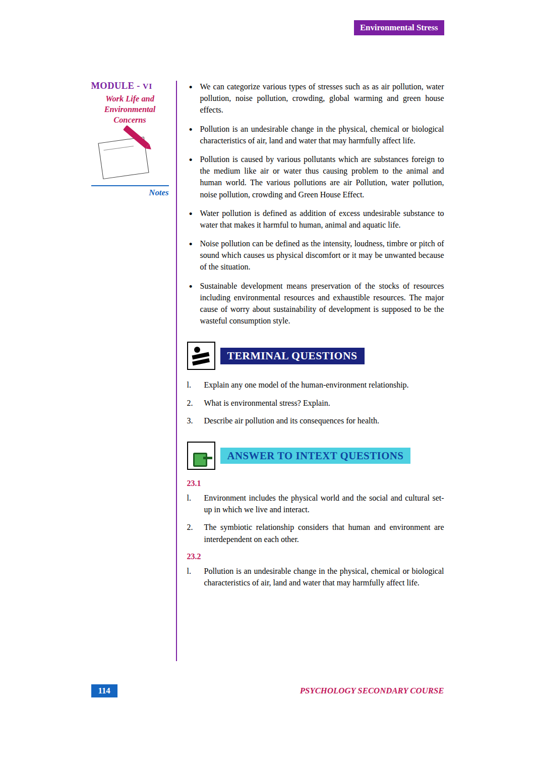Environmental Stress
MODULE - VI
Work Life and
Environmental
Concerns
Notes
We can categorize various types of stresses such as as air pollution, water pollution, noise pollution, crowding, global warming and green house effects.
Pollution is an undesirable change in the physical, chemical or biological characteristics of air, land and water that may harmfully affect life.
Pollution is caused by various pollutants which are substances foreign to the medium like air or water thus causing problem to the animal and human world. The various pollutions are air Pollution, water pollution, noise pollution, crowding and Green House Effect.
Water pollution is defined as addition of excess undesirable substance to water that makes it harmful to human, animal and aquatic life.
Noise pollution can be defined as the intensity, loudness, timbre or pitch of sound which causes us physical discomfort or it may be unwanted because of the situation.
Sustainable development means preservation of the stocks of resources including environmental resources and exhaustible resources. The major cause of worry about sustainability of development is supposed to be the wasteful consumption style.
TERMINAL QUESTIONS
l. Explain any one model of the human-environment relationship.
2. What is environmental stress? Explain.
3. Describe air pollution and its consequences for health.
ANSWER TO INTEXT QUESTIONS
23.1
l. Environment includes the physical world and the social and cultural set-up in which we live and interact.
2. The symbiotic relationship considers that human and environment are interdependent on each other.
23.2
l. Pollution is an undesirable change in the physical, chemical or biological characteristics of air, land and water that may harmfully affect life.
114 PSYCHOLOGY SECONDARY COURSE